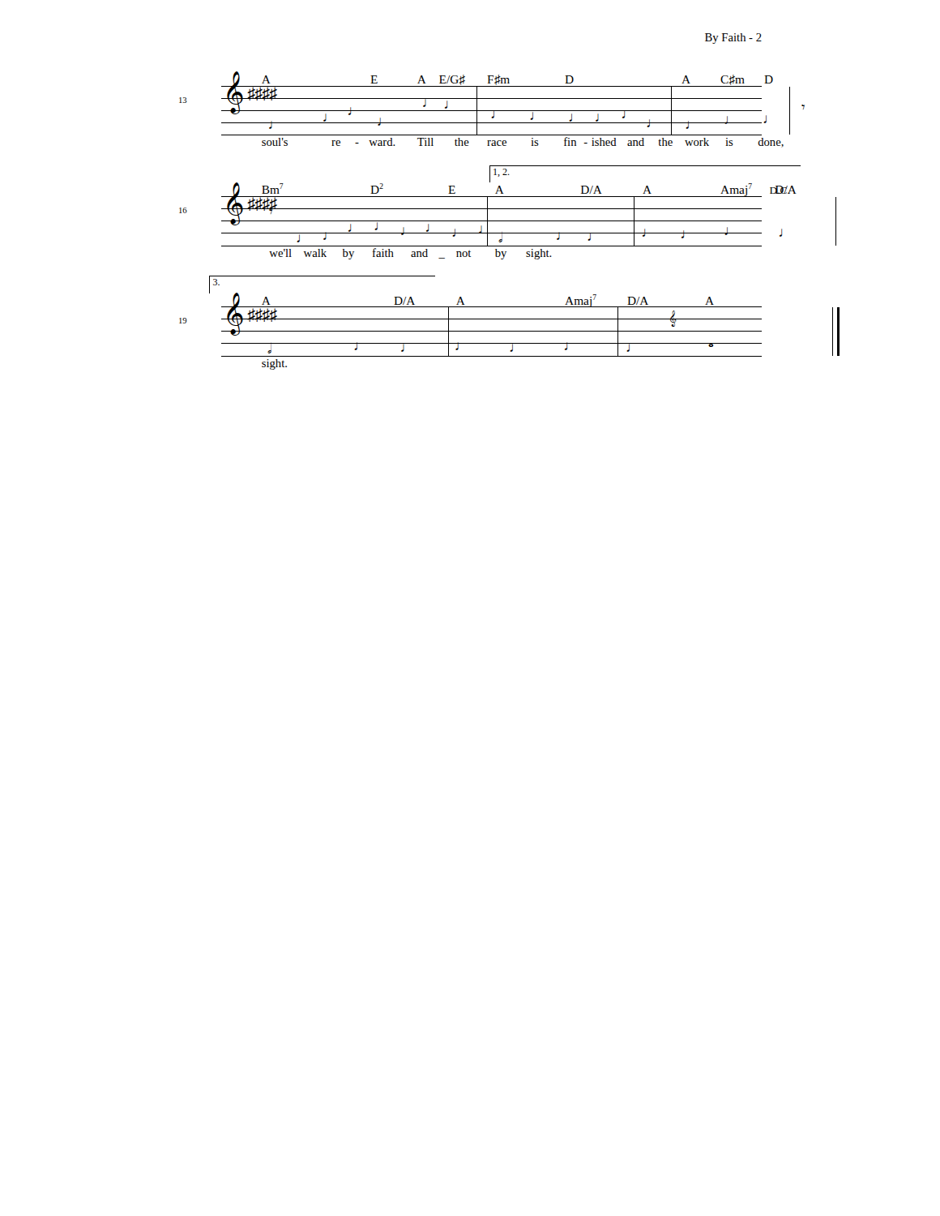By Faith - 2
13
A E A E/G♯ F♯m D A C♯m D
𝄞
♯♯♯♯
♩ ♩ ♩ ♩ ♩ ♩ ♩ ♩ ♩ ♩ ♩ ♩ ♩ ♩ ♩ 𝄾
soul's re - ward. Till the race is fin - ished and the work is done,
16
1, 2.
Bm7 D2 E A D/A A Amaj7 D/A
D.C.
𝄞
♯♯♯♯
𝄾 ♩ ♩ ♩ ♩ ♩ ♩ ♩ ♩ 𝅗𝅥 ♩ ♩ ♩ ♩ ♩ ♩
we'll walk by faith and _ not by sight.
19
3.
A D/A A Amaj7 D/A A
𝄞
𝄞
♯♯♯♯
𝅗𝅥 ♩ ♩ ♩ ♩ ♩ ♩ 𝅝
sight.